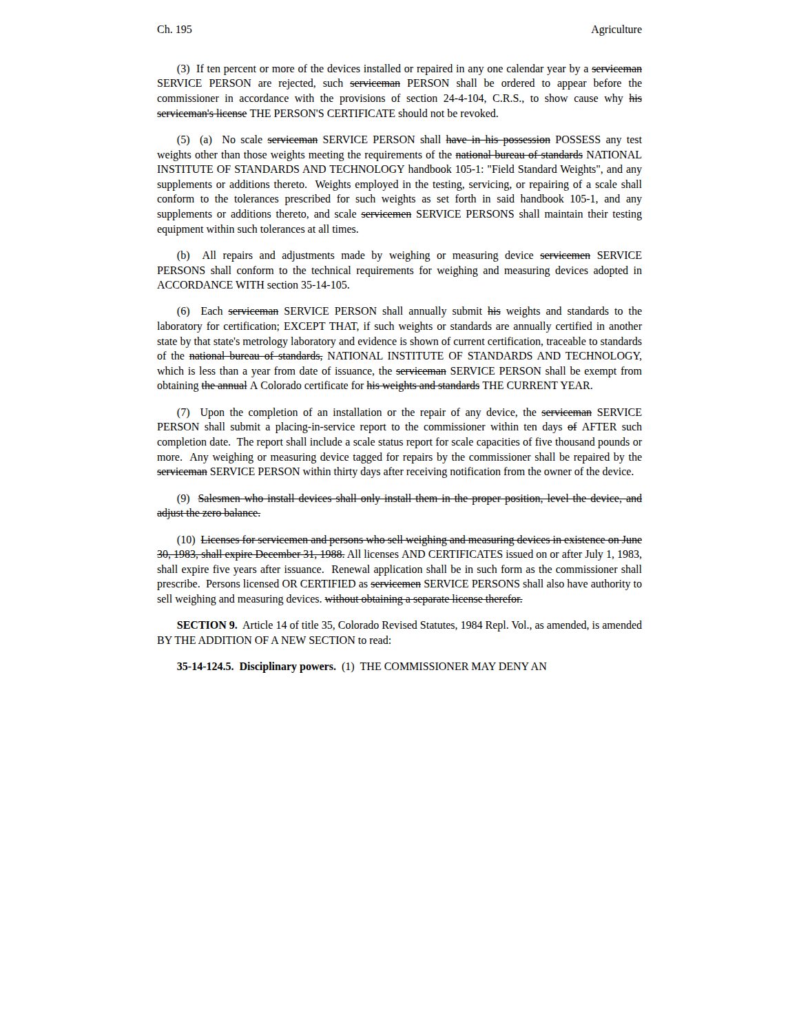Ch. 195 Agriculture
(3) If ten percent or more of the devices installed or repaired in any one calendar year by a serviceman SERVICE PERSON are rejected, such serviceman PERSON shall be ordered to appear before the commissioner in accordance with the provisions of section 24-4-104, C.R.S., to show cause why his serviceman's license THE PERSON'S CERTIFICATE should not be revoked.
(5) (a) No scale serviceman SERVICE PERSON shall have in his possession POSSESS any test weights other than those weights meeting the requirements of the national bureau of standards NATIONAL INSTITUTE OF STANDARDS AND TECHNOLOGY handbook 105-1: "Field Standard Weights", and any supplements or additions thereto. Weights employed in the testing, servicing, or repairing of a scale shall conform to the tolerances prescribed for such weights as set forth in said handbook 105-1, and any supplements or additions thereto, and scale servicemen SERVICE PERSONS shall maintain their testing equipment within such tolerances at all times.
(b) All repairs and adjustments made by weighing or measuring device servicemen SERVICE PERSONS shall conform to the technical requirements for weighing and measuring devices adopted in ACCORDANCE WITH section 35-14-105.
(6) Each serviceman SERVICE PERSON shall annually submit his weights and standards to the laboratory for certification; EXCEPT THAT, if such weights or standards are annually certified in another state by that state's metrology laboratory and evidence is shown of current certification, traceable to standards of the national bureau of standards, NATIONAL INSTITUTE OF STANDARDS AND TECHNOLOGY, which is less than a year from date of issuance, the serviceman SERVICE PERSON shall be exempt from obtaining the annual A Colorado certificate for his weights and standards THE CURRENT YEAR.
(7) Upon the completion of an installation or the repair of any device, the serviceman SERVICE PERSON shall submit a placing-in-service report to the commissioner within ten days of AFTER such completion date. The report shall include a scale status report for scale capacities of five thousand pounds or more. Any weighing or measuring device tagged for repairs by the commissioner shall be repaired by the serviceman SERVICE PERSON within thirty days after receiving notification from the owner of the device.
(9) Salesmen who install devices shall only install them in the proper position, level the device, and adjust the zero balance.
(10) Licenses for servicemen and persons who sell weighing and measuring devices in existence on June 30, 1983, shall expire December 31, 1988. All licenses AND CERTIFICATES issued on or after July 1, 1983, shall expire five years after issuance. Renewal application shall be in such form as the commissioner shall prescribe. Persons licensed OR CERTIFIED as servicemen SERVICE PERSONS shall also have authority to sell weighing and measuring devices. without obtaining a separate license therefor.
SECTION 9. Article 14 of title 35, Colorado Revised Statutes, 1984 Repl. Vol., as amended, is amended BY THE ADDITION OF A NEW SECTION to read:
35-14-124.5. Disciplinary powers. (1) THE COMMISSIONER MAY DENY AN